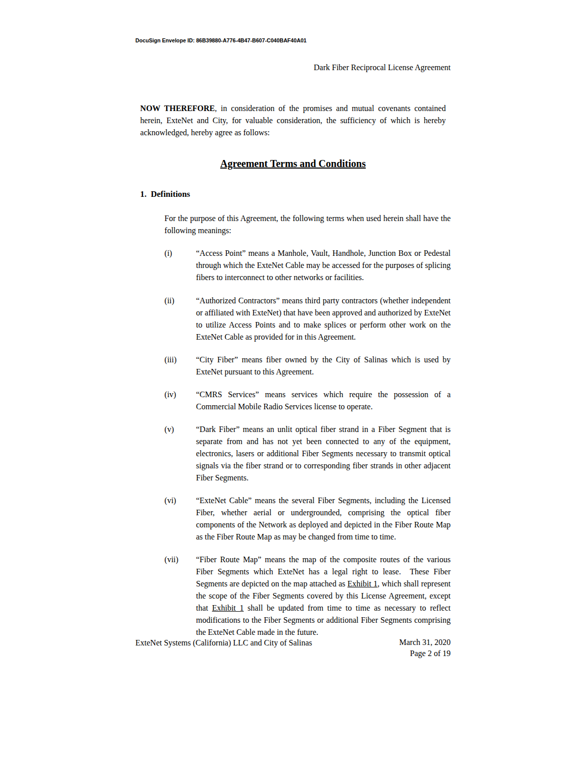DocuSign Envelope ID: 86B39880-A776-4B47-B607-C040BAF40A01
Dark Fiber Reciprocal License Agreement
NOW THEREFORE, in consideration of the promises and mutual covenants contained herein, ExteNet and City, for valuable consideration, the sufficiency of which is hereby acknowledged, hereby agree as follows:
Agreement Terms and Conditions
1. Definitions
For the purpose of this Agreement, the following terms when used herein shall have the following meanings:
(i) “Access Point” means a Manhole, Vault, Handhole, Junction Box or Pedestal through which the ExteNet Cable may be accessed for the purposes of splicing fibers to interconnect to other networks or facilities.
(ii) “Authorized Contractors” means third party contractors (whether independent or affiliated with ExteNet) that have been approved and authorized by ExteNet to utilize Access Points and to make splices or perform other work on the ExteNet Cable as provided for in this Agreement.
(iii) “City Fiber” means fiber owned by the City of Salinas which is used by ExteNet pursuant to this Agreement.
(iv) “CMRS Services” means services which require the possession of a Commercial Mobile Radio Services license to operate.
(v) “Dark Fiber” means an unlit optical fiber strand in a Fiber Segment that is separate from and has not yet been connected to any of the equipment, electronics, lasers or additional Fiber Segments necessary to transmit optical signals via the fiber strand or to corresponding fiber strands in other adjacent Fiber Segments.
(vi) “ExteNet Cable” means the several Fiber Segments, including the Licensed Fiber, whether aerial or undergrounded, comprising the optical fiber components of the Network as deployed and depicted in the Fiber Route Map as the Fiber Route Map as may be changed from time to time.
(vii) “Fiber Route Map” means the map of the composite routes of the various Fiber Segments which ExteNet has a legal right to lease. These Fiber Segments are depicted on the map attached as Exhibit 1, which shall represent the scope of the Fiber Segments covered by this License Agreement, except that Exhibit 1 shall be updated from time to time as necessary to reflect modifications to the Fiber Segments or additional Fiber Segments comprising the ExteNet Cable made in the future.
ExteNet Systems (California) LLC and City of Salinas
March 31, 2020
Page 2 of 19